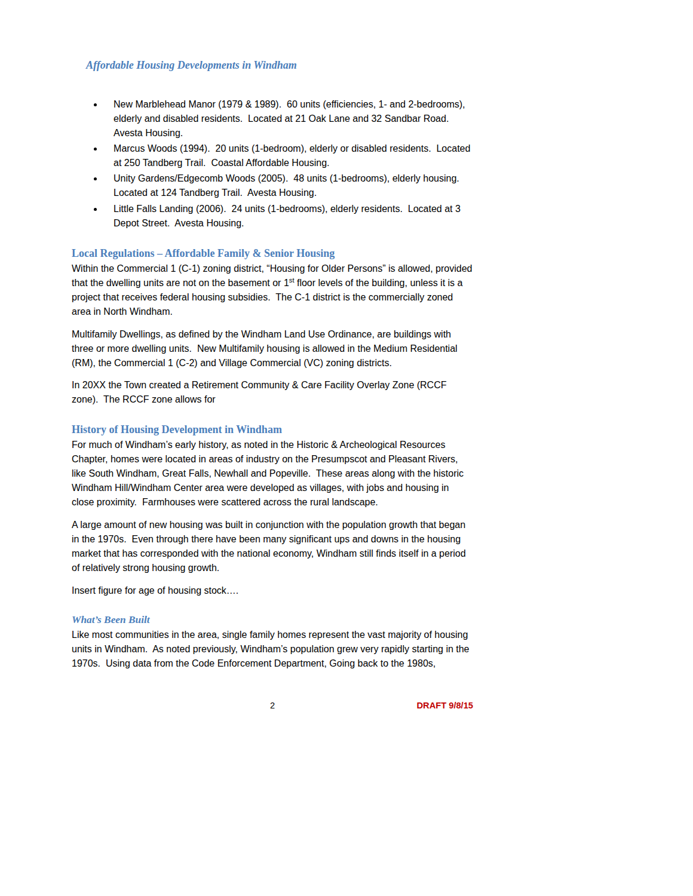Affordable Housing Developments in Windham
New Marblehead Manor (1979 & 1989). 60 units (efficiencies, 1- and 2-bedrooms), elderly and disabled residents. Located at 21 Oak Lane and 32 Sandbar Road. Avesta Housing.
Marcus Woods (1994). 20 units (1-bedroom), elderly or disabled residents. Located at 250 Tandberg Trail. Coastal Affordable Housing.
Unity Gardens/Edgecomb Woods (2005). 48 units (1-bedrooms), elderly housing. Located at 124 Tandberg Trail. Avesta Housing.
Little Falls Landing (2006). 24 units (1-bedrooms), elderly residents. Located at 3 Depot Street. Avesta Housing.
Local Regulations – Affordable Family & Senior Housing
Within the Commercial 1 (C-1) zoning district, “Housing for Older Persons” is allowed, provided that the dwelling units are not on the basement or 1st floor levels of the building, unless it is a project that receives federal housing subsidies. The C-1 district is the commercially zoned area in North Windham.
Multifamily Dwellings, as defined by the Windham Land Use Ordinance, are buildings with three or more dwelling units. New Multifamily housing is allowed in the Medium Residential (RM), the Commercial 1 (C-2) and Village Commercial (VC) zoning districts.
In 20XX the Town created a Retirement Community & Care Facility Overlay Zone (RCCF zone). The RCCF zone allows for
History of Housing Development in Windham
For much of Windham’s early history, as noted in the Historic & Archeological Resources Chapter, homes were located in areas of industry on the Presumpscot and Pleasant Rivers, like South Windham, Great Falls, Newhall and Popeville. These areas along with the historic Windham Hill/Windham Center area were developed as villages, with jobs and housing in close proximity. Farmhouses were scattered across the rural landscape.
A large amount of new housing was built in conjunction with the population growth that began in the 1970s. Even through there have been many significant ups and downs in the housing market that has corresponded with the national economy, Windham still finds itself in a period of relatively strong housing growth.
Insert figure for age of housing stock….
What’s Been Built
Like most communities in the area, single family homes represent the vast majority of housing units in Windham. As noted previously, Windham’s population grew very rapidly starting in the 1970s. Using data from the Code Enforcement Department, Going back to the 1980s,
2
DRAFT 9/8/15